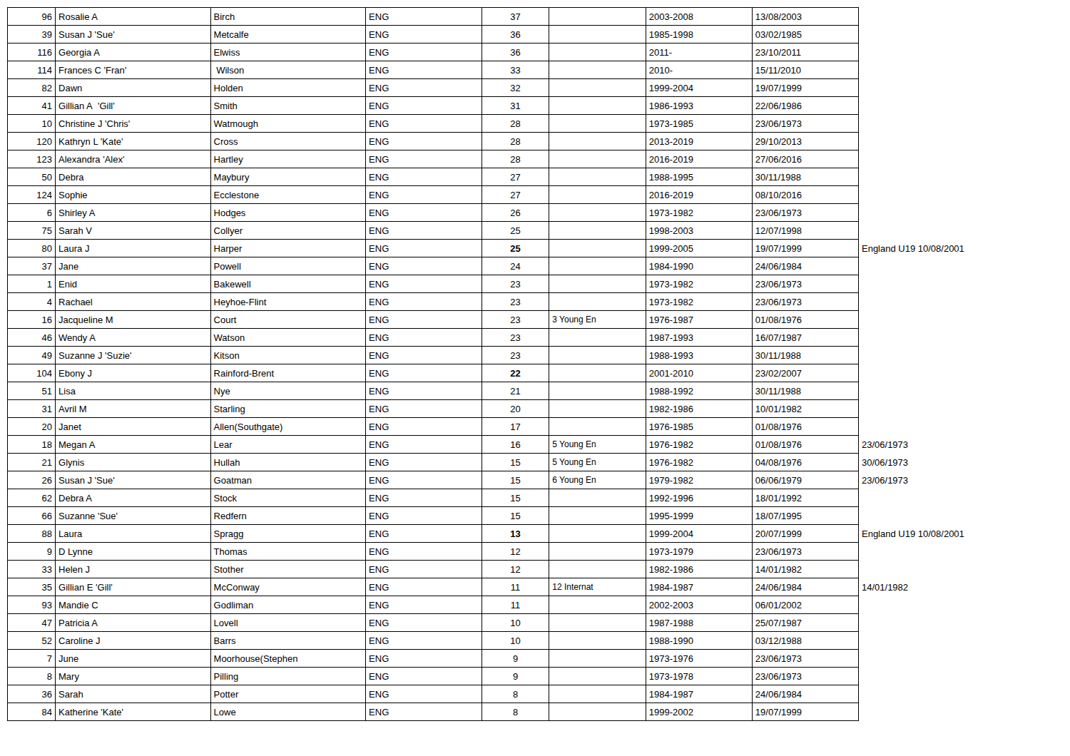| 96 | Rosalie A | Birch | ENG | 37 | | 2003-2008 | 13/08/2003 | |
| 39 | Susan J 'Sue' | Metcalfe | ENG | 36 | | 1985-1998 | 03/02/1985 | |
| 116 | Georgia A | Elwiss | ENG | 36 | | 2011- | 23/10/2011 | |
| 114 | Frances C 'Fran' | Wilson | ENG | 33 | | 2010- | 15/11/2010 | |
| 82 | Dawn | Holden | ENG | 32 | | 1999-2004 | 19/07/1999 | |
| 41 | Gillian A 'Gill' | Smith | ENG | 31 | | 1986-1993 | 22/06/1986 | |
| 10 | Christine J 'Chris' | Watmough | ENG | 28 | | 1973-1985 | 23/06/1973 | |
| 120 | Kathryn L 'Kate' | Cross | ENG | 28 | | 2013-2019 | 29/10/2013 | |
| 123 | Alexandra 'Alex' | Hartley | ENG | 28 | | 2016-2019 | 27/06/2016 | |
| 50 | Debra | Maybury | ENG | 27 | | 1988-1995 | 30/11/1988 | |
| 124 | Sophie | Ecclestone | ENG | 27 | | 2016-2019 | 08/10/2016 | |
| 6 | Shirley A | Hodges | ENG | 26 | | 1973-1982 | 23/06/1973 | |
| 75 | Sarah V | Collyer | ENG | 25 | | 1998-2003 | 12/07/1998 | |
| 80 | Laura J | Harper | ENG | 25 | | 1999-2005 | 19/07/1999 | England U19 10/08/2001 |
| 37 | Jane | Powell | ENG | 24 | | 1984-1990 | 24/06/1984 | |
| 1 | Enid | Bakewell | ENG | 23 | | 1973-1982 | 23/06/1973 | |
| 4 | Rachael | Heyhoe-Flint | ENG | 23 | | 1973-1982 | 23/06/1973 | |
| 16 | Jacqueline M | Court | ENG | 23 | 3 Young En | 1976-1987 | 01/08/1976 | |
| 46 | Wendy A | Watson | ENG | 23 | | 1987-1993 | 16/07/1987 | |
| 49 | Suzanne J 'Suzie' | Kitson | ENG | 23 | | 1988-1993 | 30/11/1988 | |
| 104 | Ebony J | Rainford-Brent | ENG | 22 | | 2001-2010 | 23/02/2007 | |
| 51 | Lisa | Nye | ENG | 21 | | 1988-1992 | 30/11/1988 | |
| 31 | Avril M | Starling | ENG | 20 | | 1982-1986 | 10/01/1982 | |
| 20 | Janet | Allen(Southgate) | ENG | 17 | | 1976-1985 | 01/08/1976 | |
| 18 | Megan A | Lear | ENG | 16 | 5 Young En | 1976-1982 | 01/08/1976 | 23/06/1973 |
| 21 | Glynis | Hullah | ENG | 15 | 5 Young En | 1976-1982 | 04/08/1976 | 30/06/1973 |
| 26 | Susan J 'Sue' | Goatman | ENG | 15 | 6 Young En | 1979-1982 | 06/06/1979 | 23/06/1973 |
| 62 | Debra A | Stock | ENG | 15 | | 1992-1996 | 18/01/1992 | |
| 66 | Suzanne 'Sue' | Redfern | ENG | 15 | | 1995-1999 | 18/07/1995 | |
| 88 | Laura | Spragg | ENG | 13 | | 1999-2004 | 20/07/1999 | England U19 10/08/2001 |
| 9 | D Lynne | Thomas | ENG | 12 | | 1973-1979 | 23/06/1973 | |
| 33 | Helen J | Stother | ENG | 12 | | 1982-1986 | 14/01/1982 | |
| 35 | Gillian E 'Gill' | McConway | ENG | 11 | 12 Internat | 1984-1987 | 24/06/1984 | 14/01/1982 |
| 93 | Mandie C | Godliman | ENG | 11 | | 2002-2003 | 06/01/2002 | |
| 47 | Patricia A | Lovell | ENG | 10 | | 1987-1988 | 25/07/1987 | |
| 52 | Caroline J | Barrs | ENG | 10 | | 1988-1990 | 03/12/1988 | |
| 7 | June | Moorhouse(Stephen | ENG | 9 | | 1973-1976 | 23/06/1973 | |
| 8 | Mary | Pilling | ENG | 9 | | 1973-1978 | 23/06/1973 | |
| 36 | Sarah | Potter | ENG | 8 | | 1984-1987 | 24/06/1984 | |
| 84 | Katherine 'Kate' | Lowe | ENG | 8 | | 1999-2002 | 19/07/1999 | |